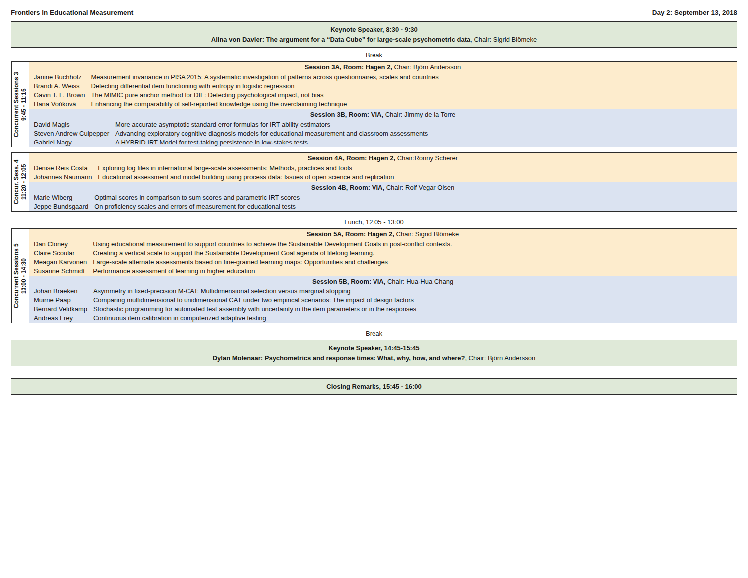Frontiers in Educational Measurement
Day 2: September 13, 2018
Keynote Speaker, 8:30 - 9:30
Alina von Davier: The argument for a “Data Cube” for large-scale psychometric data, Chair: Sigrid Blömeke
Break
Concurrent Sessions 3
9:45 - 11:15
Session 3A, Room: Hagen 2, Chair: Björn Andersson
| Janine Buchholz | Measurement invariance in PISA 2015: A systematic investigation of patterns across questionnaires, scales and countries |
| Brandi A. Weiss | Detecting differential item functioning with entropy in logistic regression |
| Gavin T. L. Brown | The MIMIC pure anchor method for DIF: Detecting psychological impact, not bias |
| Hana Voňková | Enhancing the comparability of self-reported knowledge using the overclaiming technique |
Session 3B, Room: VIA, Chair: Jimmy de la Torre
| David Magis | More accurate asymptotic standard error formulas for IRT ability estimators |
| Steven Andrew Culpepper | Advancing exploratory cognitive diagnosis models for educational measurement and classroom assessments |
| Gabriel Nagy | A HYBRID IRT Model for test-taking persistence in low-stakes tests |
Concur. Sess. 4
11:20 - 12:05
Session 4A, Room: Hagen 2, Chair:Ronny Scherer
| Denise Reis Costa | Exploring log files in international large-scale assessments: Methods, practices and tools |
| Johannes Naumann | Educational assessment and model building using process data: Issues of open science and replication |
Session 4B, Room: VIA, Chair: Rolf Vegar Olsen
| Marie Wiberg | Optimal scores in comparison to sum scores and parametric IRT scores |
| Jeppe Bundsgaard | On proficiency scales and errors of measurement for educational tests |
Lunch, 12:05 - 13:00
Concurrent Sessions 5
13:00 - 14:30
Session 5A, Room: Hagen 2, Chair: Sigrid Blömeke
| Dan Cloney | Using educational measurement to support countries to achieve the Sustainable Development Goals in post-conflict contexts. |
| Claire Scoular | Creating a vertical scale to support the Sustainable Development Goal agenda of lifelong learning. |
| Meagan Karvonen | Large-scale alternate assessments based on fine-grained learning maps: Opportunities and challenges |
| Susanne Schmidt | Performance assessment of learning in higher education |
Session 5B, Room: VIA, Chair: Hua-Hua Chang
| Johan Braeken | Asymmetry in fixed-precision M-CAT: Multidimensional selection versus marginal stopping |
| Muirne Paap | Comparing multidimensional to unidimensional CAT under two empirical scenarios: The impact of design factors |
| Bernard Veldkamp | Stochastic programming for automated test assembly with uncertainty in the item parameters or in the responses |
| Andreas Frey | Continuous item calibration in computerized adaptive testing |
Break
Keynote Speaker, 14:45-15:45
Dylan Molenaar: Psychometrics and response times: What, why, how, and where?, Chair: Björn Andersson
Closing Remarks, 15:45 - 16:00